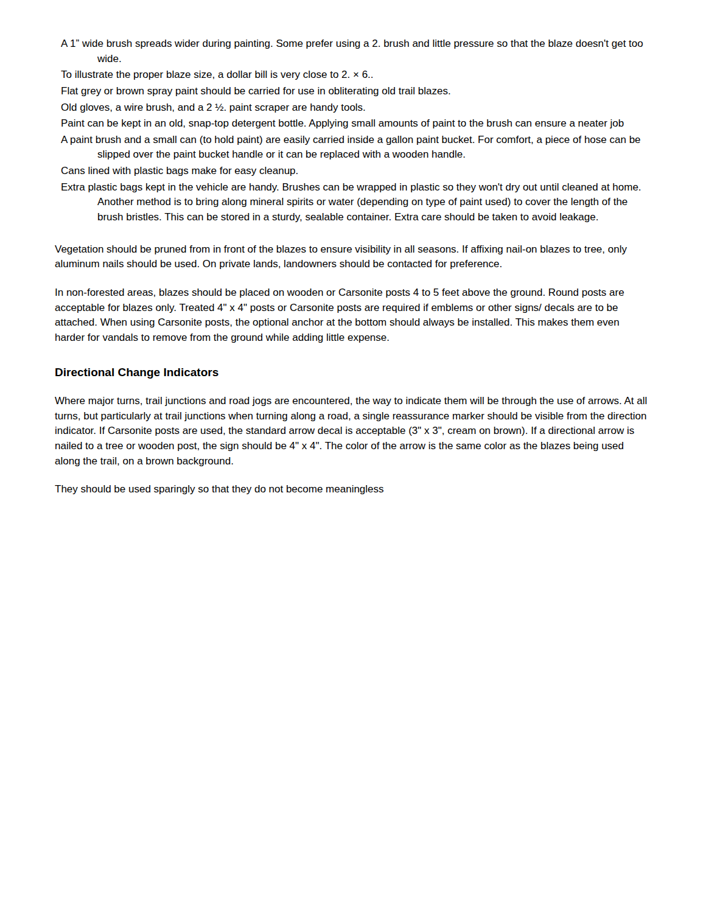A 1” wide brush spreads wider during painting. Some prefer using a 2. brush and little pressure so that the blaze doesn't get too wide.
To illustrate the proper blaze size, a dollar bill is very close to 2. × 6..
Flat grey or brown spray paint should be carried for use in obliterating old trail blazes.
Old gloves, a wire brush, and a 2 ½. paint scraper are handy tools.
Paint can be kept in an old, snap-top detergent bottle. Applying small amounts of paint to the brush can ensure a neater job
A paint brush and a small can (to hold paint) are easily carried inside a gallon paint bucket. For comfort, a piece of hose can be slipped over the paint bucket handle or it can be replaced with a wooden handle.
Cans lined with plastic bags make for easy cleanup.
Extra plastic bags kept in the vehicle are handy. Brushes can be wrapped in plastic so they won't dry out until cleaned at home. Another method is to bring along mineral spirits or water (depending on type of paint used) to cover the length of the brush bristles. This can be stored in a sturdy, sealable container. Extra care should be taken to avoid leakage.
Vegetation should be pruned from in front of the blazes to ensure visibility in all seasons. If affixing nail-on blazes to tree, only aluminum nails should be used. On private lands, landowners should be contacted for preference.
In non-forested areas, blazes should be placed on wooden or Carsonite posts 4 to 5 feet above the ground. Round posts are acceptable for blazes only. Treated 4" x 4" posts or Carsonite posts are required if emblems or other signs/ decals are to be attached. When using Carsonite posts, the optional anchor at the bottom should always be installed. This makes them even harder for vandals to remove from the ground while adding little expense.
Directional Change Indicators
Where major turns, trail junctions and road jogs are encountered, the way to indicate them will be through the use of arrows. At all turns, but particularly at trail junctions when turning along a road, a single reassurance marker should be visible from the direction indicator. If Carsonite posts are used, the standard arrow decal is acceptable (3" x 3", cream on brown). If a directional arrow is nailed to a tree or wooden post, the sign should be 4" x 4". The color of the arrow is the same color as the blazes being used along the trail, on a brown background.
They should be used sparingly so that they do not become meaningless